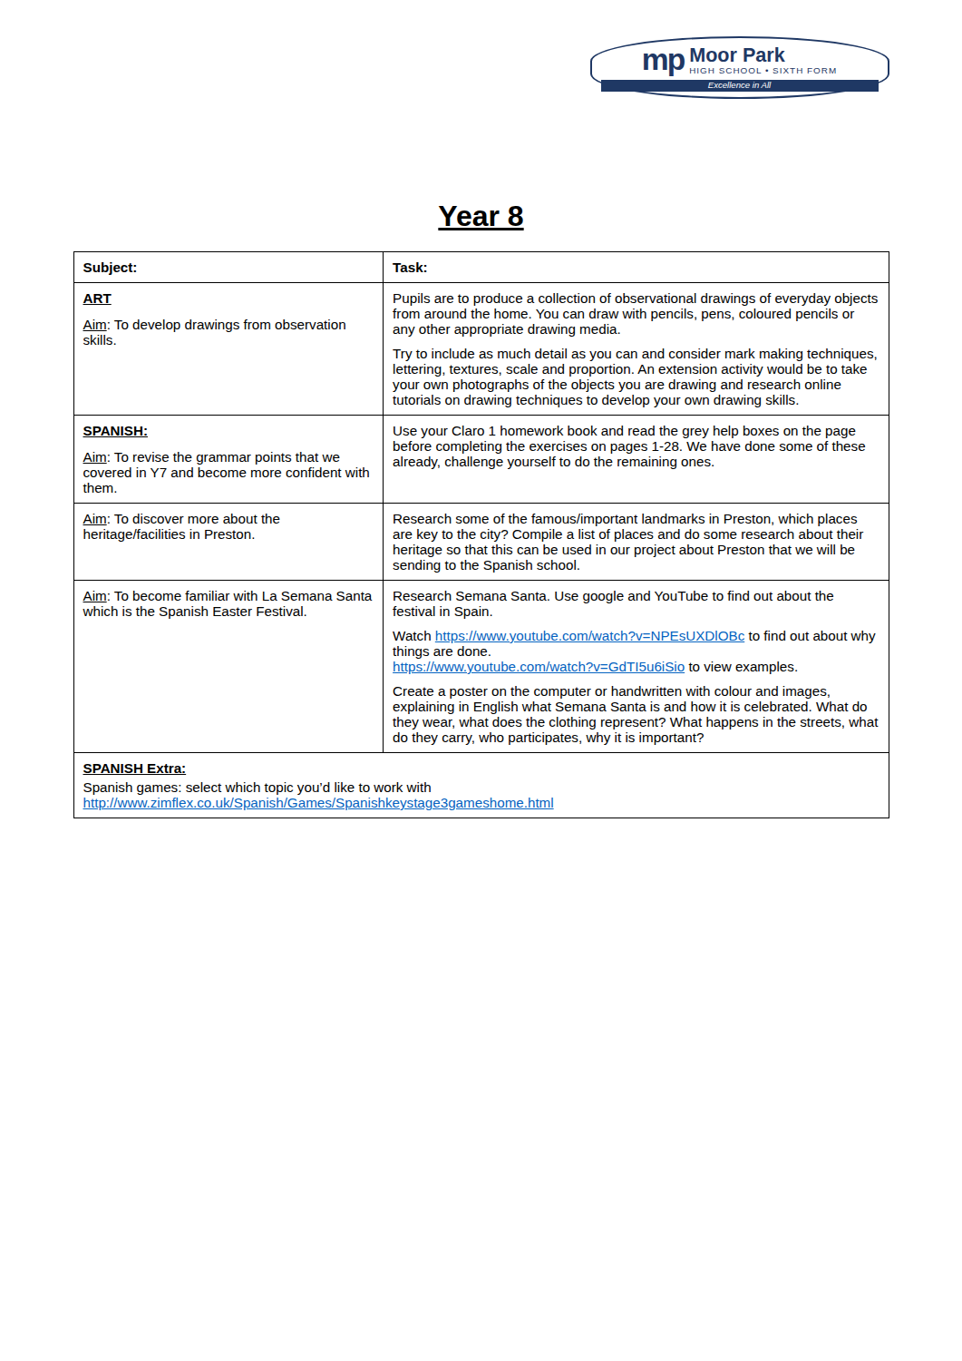mp Moor Park HIGH SCHOOL • SIXTH FORM
Excellence in All
Year 8
| Subject: | Task: |
| --- | --- |
| ART Aim : To develop drawings from observation skills. | Pupils are to produce a collection of observational drawings of everyday objects from around the home. You can draw with pencils, pens, coloured pencils or any other appropriate drawing media. Try to include as much detail as you can and consider mark making techniques, lettering, textures, scale and proportion. An extension activity would be to take your own photographs of the objects you are drawing and research online tutorials on drawing techniques to develop your own drawing skills. |
| SPANISH: Aim : To revise the grammar points that we covered in Y7 and become more confident with them. | Use your Claro 1 homework book and read the grey help boxes on the page before completing the exercises on pages 1-28. We have done some of these already, challenge yourself to do the remaining ones. |
| Aim : To discover more about the heritage/facilities in Preston. | Research some of the famous/important landmarks in Preston, which places are key to the city? Compile a list of places and do some research about their heritage so that this can be used in our project about Preston that we will be sending to the Spanish school. |
| Aim : To become familiar with La Semana Santa which is the Spanish Easter Festival. | Research Semana Santa. Use google and YouTube to find out about the festival in Spain. Watch https://www.youtube.com/watch?v=NPEsUXDlOBc to find out about why things are done. https://www.youtube.com/watch?v=GdTI5u6iSio to view examples. Create a poster on the computer or handwritten with colour and images, explaining in English what Semana Santa is and how it is celebrated. What do they wear, what does the clothing represent? What happens in the streets, what do they carry, who participates, why it is important? |
| SPANISH Extra: Spanish games: select which topic you’d like to work with http://www.zimflex.co.uk/Spanish/Games/Spanishkeystage3gameshome.html |